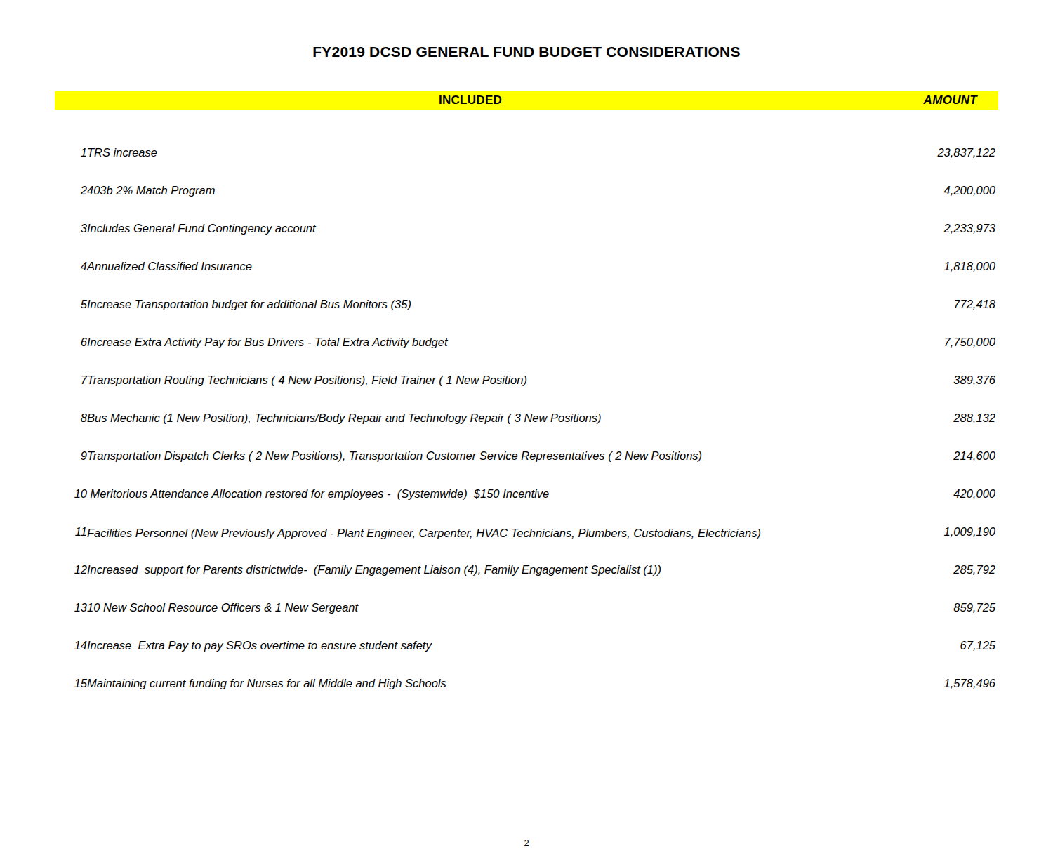FY2019 DCSD GENERAL FUND BUDGET CONSIDERATIONS
INCLUDED
AMOUNT
| 1 | TRS increase | 23,837,122 |
| 2 | 403b 2% Match Program | 4,200,000 |
| 3 | Includes General Fund Contingency account | 2,233,973 |
| 4 | Annualized Classified Insurance | 1,818,000 |
| 5 | Increase Transportation budget for additional Bus Monitors (35) | 772,418 |
| 6 | Increase Extra Activity Pay for Bus Drivers - Total Extra Activity budget | 7,750,000 |
| 7 | Transportation Routing Technicians ( 4 New Positions), Field Trainer ( 1 New Position) | 389,376 |
| 8 | Bus Mechanic (1 New Position), Technicians/Body Repair and Technology Repair ( 3 New Positions) | 288,132 |
| 9 | Transportation Dispatch Clerks ( 2 New Positions), Transportation Customer Service Representatives ( 2 New Positions) | 214,600 |
| 10 | Meritorious Attendance Allocation restored for employees - (Systemwide) $150 Incentive | 420,000 |
| 11 | Facilities Personnel (New Previously Approved - Plant Engineer, Carpenter, HVAC Technicians, Plumbers, Custodians, Electricians) | 1,009,190 |
| 12 | Increased support for Parents districtwide- (Family Engagement Liaison (4), Family Engagement Specialist (1)) | 285,792 |
| 13 | 10 New School Resource Officers & 1 New Sergeant | 859,725 |
| 14 | Increase Extra Pay to pay SROs overtime to ensure student safety | 67,125 |
| 15 | Maintaining current funding for Nurses for all Middle and High Schools | 1,578,496 |
2